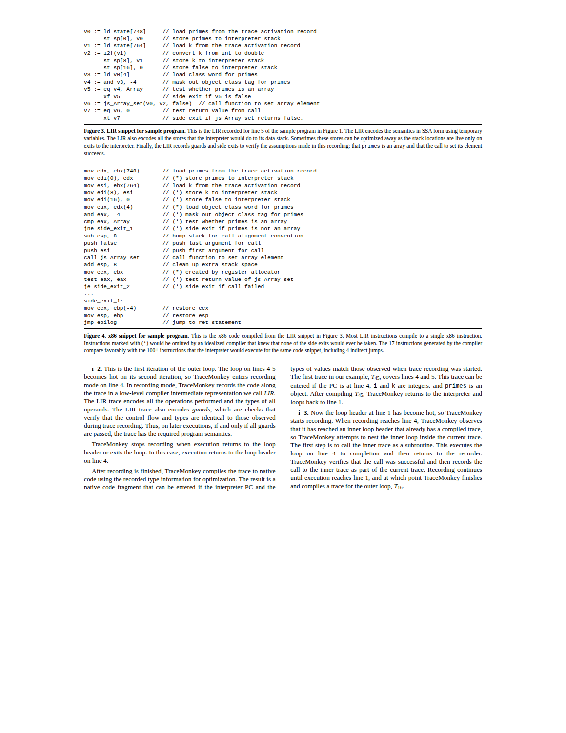v0 := ld state[748]     // load primes from the trace activation record
      st sp[0], v0      // store primes to interpreter stack
v1 := ld state[764]     // load k from the trace activation record
v2 := i2f(v1)           // convert k from int to double
      st sp[8], v1      // store k to interpreter stack
      st sp[16], 0      // store false to interpreter stack
v3 := ld v0[4]          // load class word for primes
v4 := and v3, -4        // mask out object class tag for primes
v5 := eq v4, Array      // test whether primes is an array
      xf v5             // side exit if v5 is false
v6 := js_Array_set(v0, v2, false)  // call function to set array element
v7 := eq v6, 0          // test return value from call
      xt v7             // side exit if js_Array_set returns false.
Figure 3. LIR snippet for sample program. This is the LIR recorded for line 5 of the sample program in Figure 1. The LIR encodes the semantics in SSA form using temporary variables. The LIR also encodes all the stores that the interpreter would do to its data stack. Sometimes these stores can be optimized away as the stack locations are live only on exits to the interpreter. Finally, the LIR records guards and side exits to verify the assumptions made in this recording: that primes is an array and that the call to set its element succeeds.
mov edx, ebx(748)       // load primes from the trace activation record
mov edi(0), edx         // (*) store primes to interpreter stack
mov esi, ebx(764)       // load k from the trace activation record
mov edi(8), esi         // (*) store k to interpreter stack
mov edi(16), 0          // (*) store false to interpreter stack
mov eax, edx(4)         // (*) load object class word for primes
and eax, -4             // (*) mask out object class tag for primes
cmp eax, Array          // (*) test whether primes is an array
jne side_exit_1         // (*) side exit if primes is not an array
sub esp, 8              // bump stack for call alignment convention
push false              // push last argument for call
push esi                // push first argument for call
call js_Array_set       // call function to set array element
add esp, 8              // clean up extra stack space
mov ecx, ebx            // (*) created by register allocator
test eax, eax           // (*) test return value of js_Array_set
je side_exit_2          // (*) side exit if call failed
...
side_exit_1:
mov ecx, ebp(-4)        // restore ecx
mov esp, ebp            // restore esp
jmp epilog              // jump to ret statement
Figure 4. x86 snippet for sample program. This is the x86 code compiled from the LIR snippet in Figure 3. Most LIR instructions compile to a single x86 instruction. Instructions marked with (*) would be omitted by an idealized compiler that knew that none of the side exits would ever be taken. The 17 instructions generated by the compiler compare favorably with the 100+ instructions that the interpreter would execute for the same code snippet, including 4 indirect jumps.
i=2. This is the first iteration of the outer loop. The loop on lines 4-5 becomes hot on its second iteration, so TraceMonkey enters recording mode on line 4. In recording mode, TraceMonkey records the code along the trace in a low-level compiler intermediate representation we call LIR. The LIR trace encodes all the operations performed and the types of all operands. The LIR trace also encodes guards, which are checks that verify that the control flow and types are identical to those observed during trace recording. Thus, on later executions, if and only if all guards are passed, the trace has the required program semantics.
TraceMonkey stops recording when execution returns to the loop header or exits the loop. In this case, execution returns to the loop header on line 4.
After recording is finished, TraceMonkey compiles the trace to native code using the recorded type information for optimization. The result is a native code fragment that can be entered if the interpreter PC and the types of values match those observed when trace recording was started. The first trace in our example, T45, covers lines 4 and 5. This trace can be entered if the PC is at line 4, i and k are integers, and primes is an object. After compiling T45, TraceMonkey returns to the interpreter and loops back to line 1.
i=3. Now the loop header at line 1 has become hot, so TraceMonkey starts recording. When recording reaches line 4, TraceMonkey observes that it has reached an inner loop header that already has a compiled trace, so TraceMonkey attempts to nest the inner loop inside the current trace. The first step is to call the inner trace as a subroutine. This executes the loop on line 4 to completion and then returns to the recorder. TraceMonkey verifies that the call was successful and then records the call to the inner trace as part of the current trace. Recording continues until execution reaches line 1, and at which point TraceMonkey finishes and compiles a trace for the outer loop, T16.